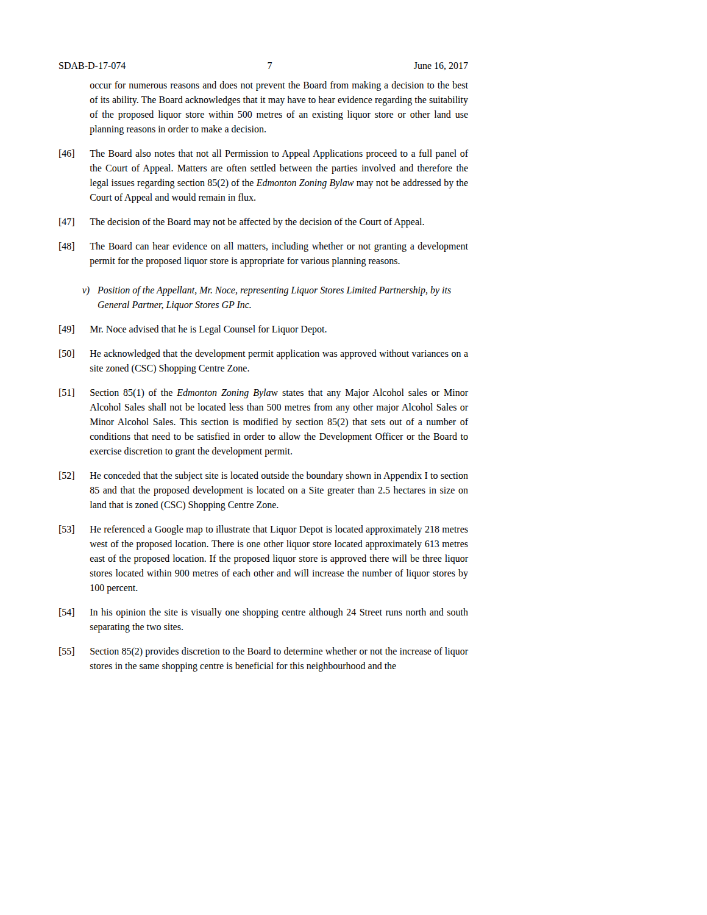SDAB-D-17-074
7
June 16, 2017
occur for numerous reasons and does not prevent the Board from making a decision to the best of its ability. The Board acknowledges that it may have to hear evidence regarding the suitability of the proposed liquor store within 500 metres of an existing liquor store or other land use planning reasons in order to make a decision.
[46]
The Board also notes that not all Permission to Appeal Applications proceed to a full panel of the Court of Appeal. Matters are often settled between the parties involved and therefore the legal issues regarding section 85(2) of the Edmonton Zoning Bylaw may not be addressed by the Court of Appeal and would remain in flux.
[47]
The decision of the Board may not be affected by the decision of the Court of Appeal.
[48]
The Board can hear evidence on all matters, including whether or not granting a development permit for the proposed liquor store is appropriate for various planning reasons.
v)
Position of the Appellant, Mr. Noce, representing Liquor Stores Limited Partnership, by its General Partner, Liquor Stores GP Inc.
[49]
Mr. Noce advised that he is Legal Counsel for Liquor Depot.
[50]
He acknowledged that the development permit application was approved without variances on a site zoned (CSC) Shopping Centre Zone.
[51]
Section 85(1) of the Edmonton Zoning Bylaw states that any Major Alcohol sales or Minor Alcohol Sales shall not be located less than 500 metres from any other major Alcohol Sales or Minor Alcohol Sales. This section is modified by section 85(2) that sets out of a number of conditions that need to be satisfied in order to allow the Development Officer or the Board to exercise discretion to grant the development permit.
[52]
He conceded that the subject site is located outside the boundary shown in Appendix I to section 85 and that the proposed development is located on a Site greater than 2.5 hectares in size on land that is zoned (CSC) Shopping Centre Zone.
[53]
He referenced a Google map to illustrate that Liquor Depot is located approximately 218 metres west of the proposed location. There is one other liquor store located approximately 613 metres east of the proposed location. If the proposed liquor store is approved there will be three liquor stores located within 900 metres of each other and will increase the number of liquor stores by 100 percent.
[54]
In his opinion the site is visually one shopping centre although 24 Street runs north and south separating the two sites.
[55]
Section 85(2) provides discretion to the Board to determine whether or not the increase of liquor stores in the same shopping centre is beneficial for this neighbourhood and the